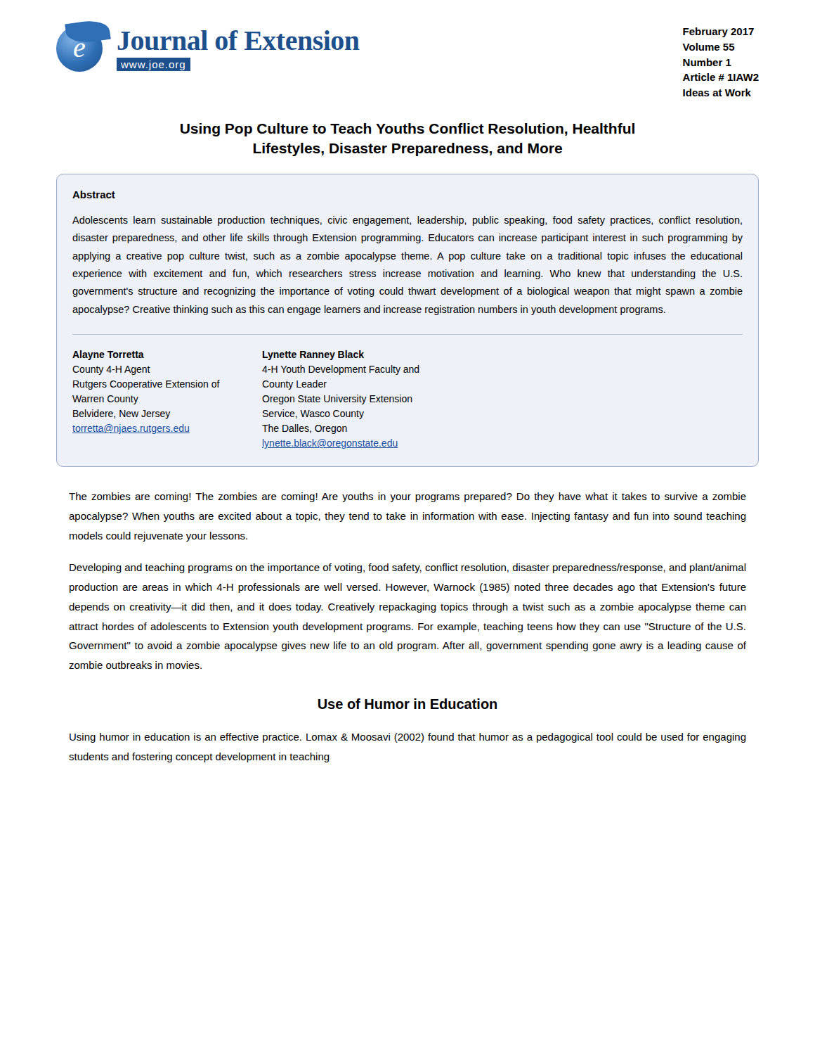Journal of Extension
www.joe.org
February 2017
Volume 55
Number 1
Article # 1IAW2
Ideas at Work
Using Pop Culture to Teach Youths Conflict Resolution, Healthful
Lifestyles, Disaster Preparedness, and More
Abstract
Adolescents learn sustainable production techniques, civic engagement, leadership, public speaking, food safety practices, conflict resolution, disaster preparedness, and other life skills through Extension programming. Educators can increase participant interest in such programming by applying a creative pop culture twist, such as a zombie apocalypse theme. A pop culture take on a traditional topic infuses the educational experience with excitement and fun, which researchers stress increase motivation and learning. Who knew that understanding the U.S. government's structure and recognizing the importance of voting could thwart development of a biological weapon that might spawn a zombie apocalypse? Creative thinking such as this can engage learners and increase registration numbers in youth development programs.
Alayne Torretta
County 4-H Agent
Rutgers Cooperative Extension of Warren County
Belvidere, New Jersey
torretta@njaes.rutgers.edu
Lynette Ranney Black
4-H Youth Development Faculty and County Leader
Oregon State University Extension Service, Wasco County
The Dalles, Oregon
lynette.black@oregonstate.edu
The zombies are coming! The zombies are coming! Are youths in your programs prepared? Do they have what it takes to survive a zombie apocalypse? When youths are excited about a topic, they tend to take in information with ease. Injecting fantasy and fun into sound teaching models could rejuvenate your lessons.
Developing and teaching programs on the importance of voting, food safety, conflict resolution, disaster preparedness/response, and plant/animal production are areas in which 4-H professionals are well versed. However, Warnock (1985) noted three decades ago that Extension's future depends on creativity—it did then, and it does today. Creatively repackaging topics through a twist such as a zombie apocalypse theme can attract hordes of adolescents to Extension youth development programs. For example, teaching teens how they can use "Structure of the U.S. Government" to avoid a zombie apocalypse gives new life to an old program. After all, government spending gone awry is a leading cause of zombie outbreaks in movies.
Use of Humor in Education
Using humor in education is an effective practice. Lomax & Moosavi (2002) found that humor as a pedagogical tool could be used for engaging students and fostering concept development in teaching